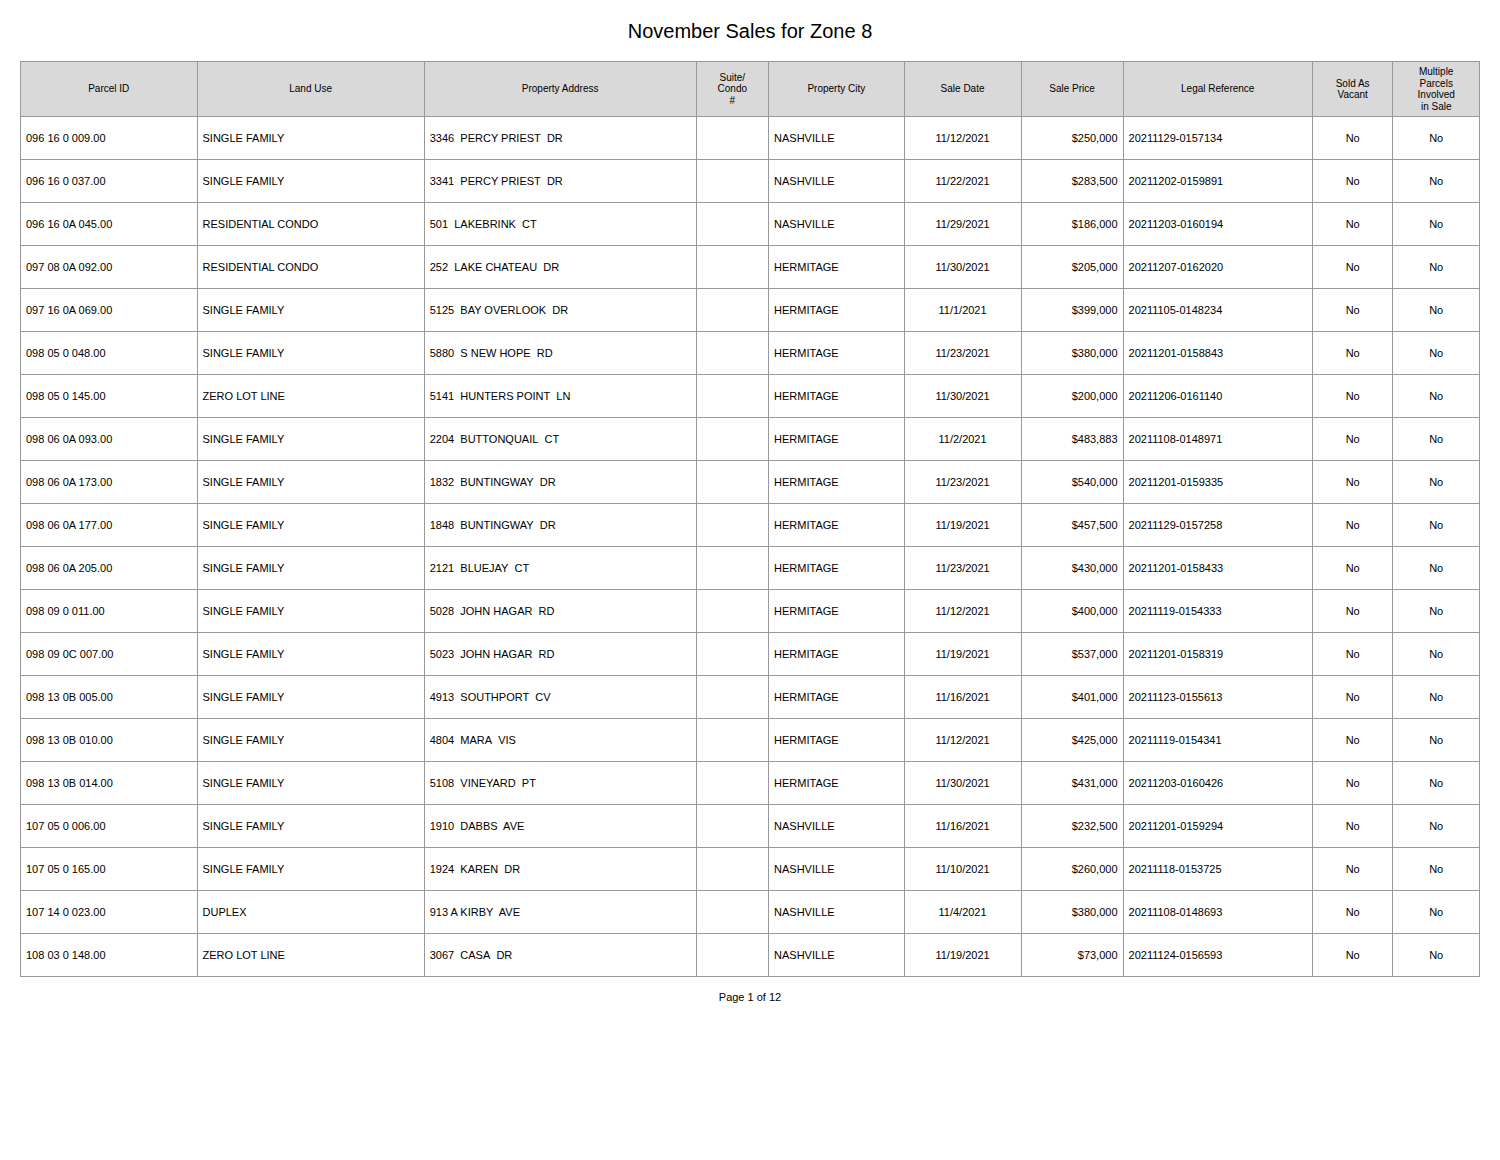November Sales for Zone 8
| Parcel ID | Land Use | Property Address | Suite/ Condo # | Property City | Sale Date | Sale Price | Legal Reference | Sold As Vacant | Multiple Parcels Involved in Sale |
| --- | --- | --- | --- | --- | --- | --- | --- | --- | --- |
| 096 16 0 009.00 | SINGLE FAMILY | 3346 PERCY PRIEST DR | | NASHVILLE | 11/12/2021 | $250,000 | 20211129-0157134 | No | No |
| 096 16 0 037.00 | SINGLE FAMILY | 3341 PERCY PRIEST DR | | NASHVILLE | 11/22/2021 | $283,500 | 20211202-0159891 | No | No |
| 096 16 0A 045.00 | RESIDENTIAL CONDO | 501 LAKEBRINK CT | | NASHVILLE | 11/29/2021 | $186,000 | 20211203-0160194 | No | No |
| 097 08 0A 092.00 | RESIDENTIAL CONDO | 252 LAKE CHATEAU DR | | HERMITAGE | 11/30/2021 | $205,000 | 20211207-0162020 | No | No |
| 097 16 0A 069.00 | SINGLE FAMILY | 5125 BAY OVERLOOK DR | | HERMITAGE | 11/1/2021 | $399,000 | 20211105-0148234 | No | No |
| 098 05 0 048.00 | SINGLE FAMILY | 5880 S NEW HOPE RD | | HERMITAGE | 11/23/2021 | $380,000 | 20211201-0158843 | No | No |
| 098 05 0 145.00 | ZERO LOT LINE | 5141 HUNTERS POINT LN | | HERMITAGE | 11/30/2021 | $200,000 | 20211206-0161140 | No | No |
| 098 06 0A 093.00 | SINGLE FAMILY | 2204 BUTTONQUAIL CT | | HERMITAGE | 11/2/2021 | $483,883 | 20211108-0148971 | No | No |
| 098 06 0A 173.00 | SINGLE FAMILY | 1832 BUNTINGWAY DR | | HERMITAGE | 11/23/2021 | $540,000 | 20211201-0159335 | No | No |
| 098 06 0A 177.00 | SINGLE FAMILY | 1848 BUNTINGWAY DR | | HERMITAGE | 11/19/2021 | $457,500 | 20211129-0157258 | No | No |
| 098 06 0A 205.00 | SINGLE FAMILY | 2121 BLUEJAY CT | | HERMITAGE | 11/23/2021 | $430,000 | 20211201-0158433 | No | No |
| 098 09 0 011.00 | SINGLE FAMILY | 5028 JOHN HAGAR RD | | HERMITAGE | 11/12/2021 | $400,000 | 20211119-0154333 | No | No |
| 098 09 0C 007.00 | SINGLE FAMILY | 5023 JOHN HAGAR RD | | HERMITAGE | 11/19/2021 | $537,000 | 20211201-0158319 | No | No |
| 098 13 0B 005.00 | SINGLE FAMILY | 4913 SOUTHPORT CV | | HERMITAGE | 11/16/2021 | $401,000 | 20211123-0155613 | No | No |
| 098 13 0B 010.00 | SINGLE FAMILY | 4804 MARA VIS | | HERMITAGE | 11/12/2021 | $425,000 | 20211119-0154341 | No | No |
| 098 13 0B 014.00 | SINGLE FAMILY | 5108 VINEYARD PT | | HERMITAGE | 11/30/2021 | $431,000 | 20211203-0160426 | No | No |
| 107 05 0 006.00 | SINGLE FAMILY | 1910 DABBS AVE | | NASHVILLE | 11/16/2021 | $232,500 | 20211201-0159294 | No | No |
| 107 05 0 165.00 | SINGLE FAMILY | 1924 KAREN DR | | NASHVILLE | 11/10/2021 | $260,000 | 20211118-0153725 | No | No |
| 107 14 0 023.00 | DUPLEX | 913 A KIRBY AVE | | NASHVILLE | 11/4/2021 | $380,000 | 20211108-0148693 | No | No |
| 108 03 0 148.00 | ZERO LOT LINE | 3067 CASA DR | | NASHVILLE | 11/19/2021 | $73,000 | 20211124-0156593 | No | No |
Page 1 of 12